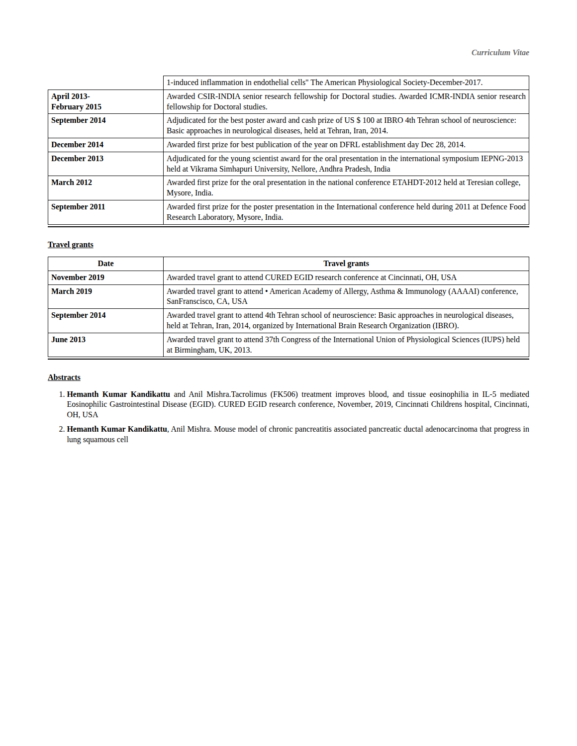Curriculum Vitae
| | 1-induced inflammation in endothelial cells" The American Physiological Society-December-2017. |
| April 2013- February 2015 | Awarded CSIR-INDIA senior research fellowship for Doctoral studies. Awarded ICMR-INDIA senior research fellowship for Doctoral studies. |
| September 2014 | Adjudicated for the best poster award and cash prize of US $ 100 at IBRO 4th Tehran school of neuroscience: Basic approaches in neurological diseases, held at Tehran, Iran, 2014. |
| December 2014 | Awarded first prize for best publication of the year on DFRL establishment day Dec 28, 2014. |
| December 2013 | Adjudicated for the young scientist award for the oral presentation in the international symposium IEPNG-2013 held at Vikrama Simhapuri University, Nellore, Andhra Pradesh, India |
| March 2012 | Awarded first prize for the oral presentation in the national conference ETAHDT-2012 held at Teresian college, Mysore, India. |
| September 2011 | Awarded first prize for the poster presentation in the International conference held during 2011 at Defence Food Research Laboratory, Mysore, India. |
Travel grants
| Date | Travel grants |
| --- | --- |
| November 2019 | Awarded travel grant to attend CURED EGID research conference at Cincinnati, OH, USA |
| March 2019 | Awarded travel grant to attend • American Academy of Allergy, Asthma & Immunology (AAAAI) conference, SanFranscisco, CA, USA |
| September 2014 | Awarded travel grant to attend 4th Tehran school of neuroscience: Basic approaches in neurological diseases, held at Tehran, Iran, 2014, organized by International Brain Research Organization (IBRO). |
| June 2013 | Awarded travel grant to attend 37th Congress of the International Union of Physiological Sciences (IUPS) held at Birmingham, UK, 2013. |
Abstracts
Hemanth Kumar Kandikattu and Anil Mishra.Tacrolimus (FK506) treatment improves blood, and tissue eosinophilia in IL-5 mediated Eosinophilic Gastrointestinal Disease (EGID). CURED EGID research conference, November, 2019, Cincinnati Childrens hospital, Cincinnati, OH, USA
Hemanth Kumar Kandikattu, Anil Mishra. Mouse model of chronic pancreatitis associated pancreatic ductal adenocarcinoma that progress in lung squamous cell